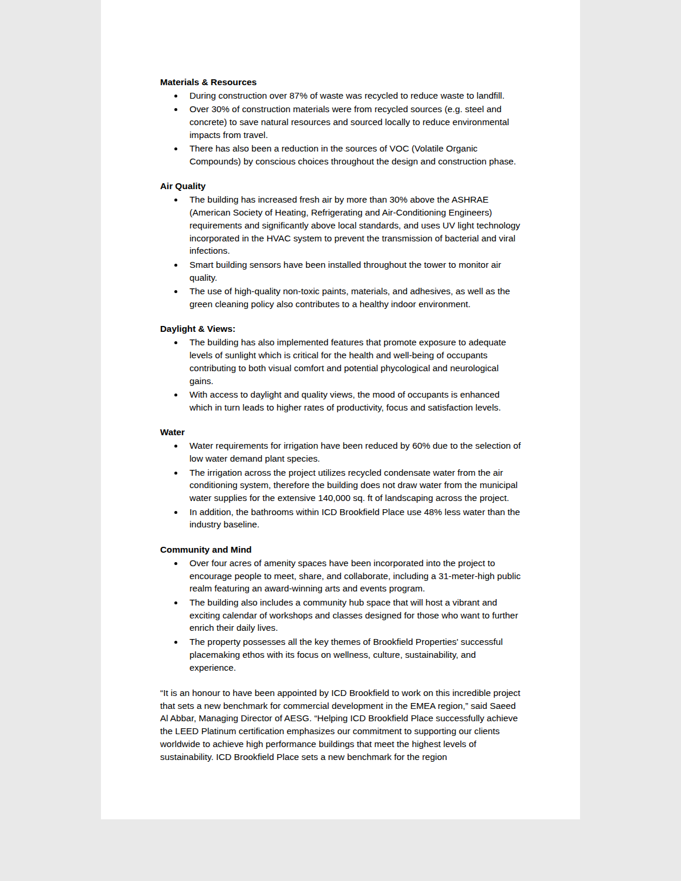Materials & Resources
During construction over 87% of waste was recycled to reduce waste to landfill.
Over 30% of construction materials were from recycled sources (e.g. steel and concrete) to save natural resources and sourced locally to reduce environmental impacts from travel.
There has also been a reduction in the sources of VOC (Volatile Organic Compounds) by conscious choices throughout the design and construction phase.
Air Quality
The building has increased fresh air by more than 30% above the ASHRAE (American Society of Heating, Refrigerating and Air-Conditioning Engineers) requirements and significantly above local standards, and uses UV light technology incorporated in the HVAC system to prevent the transmission of bacterial and viral infections.
Smart building sensors have been installed throughout the tower to monitor air quality.
The use of high-quality non-toxic paints, materials, and adhesives, as well as the green cleaning policy also contributes to a healthy indoor environment.
Daylight & Views:
The building has also implemented features that promote exposure to adequate levels of sunlight which is critical for the health and well-being of occupants contributing to both visual comfort and potential phycological and neurological gains.
With access to daylight and quality views, the mood of occupants is enhanced which in turn leads to higher rates of productivity, focus and satisfaction levels.
Water
Water requirements for irrigation have been reduced by 60% due to the selection of low water demand plant species.
The irrigation across the project utilizes recycled condensate water from the air conditioning system, therefore the building does not draw water from the municipal water supplies for the extensive 140,000 sq. ft of landscaping across the project.
In addition, the bathrooms within ICD Brookfield Place use 48% less water than the industry baseline.
Community and Mind
Over four acres of amenity spaces have been incorporated into the project to encourage people to meet, share, and collaborate, including a 31-meter-high public realm featuring an award-winning arts and events program.
The building also includes a community hub space that will host a vibrant and exciting calendar of workshops and classes designed for those who want to further enrich their daily lives.
The property possesses all the key themes of Brookfield Properties' successful placemaking ethos with its focus on wellness, culture, sustainability, and experience.
“It is an honour to have been appointed by ICD Brookfield to work on this incredible project that sets a new benchmark for commercial development in the EMEA region,” said Saeed Al Abbar, Managing Director of AESG. “Helping ICD Brookfield Place successfully achieve the LEED Platinum certification emphasizes our commitment to supporting our clients worldwide to achieve high performance buildings that meet the highest levels of sustainability. ICD Brookfield Place sets a new benchmark for the region